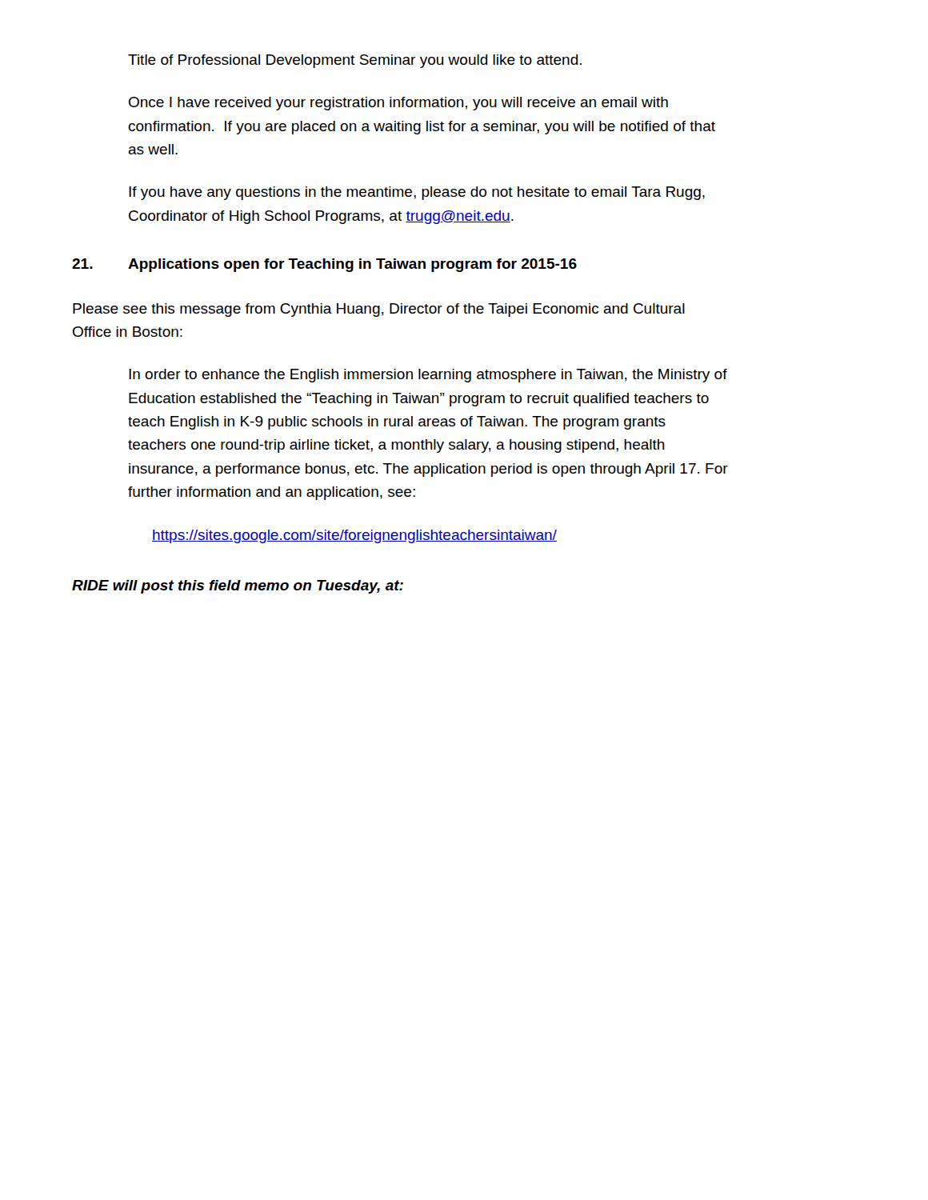Title of Professional Development Seminar you would like to attend.
Once I have received your registration information, you will receive an email with confirmation. If you are placed on a waiting list for a seminar, you will be notified of that as well.
If you have any questions in the meantime, please do not hesitate to email Tara Rugg, Coordinator of High School Programs, at trugg@neit.edu.
21. Applications open for Teaching in Taiwan program for 2015-16
Please see this message from Cynthia Huang, Director of the Taipei Economic and Cultural Office in Boston:
In order to enhance the English immersion learning atmosphere in Taiwan, the Ministry of Education established the “Teaching in Taiwan” program to recruit qualified teachers to teach English in K-9 public schools in rural areas of Taiwan. The program grants teachers one round-trip airline ticket, a monthly salary, a housing stipend, health insurance, a performance bonus, etc. The application period is open through April 17. For further information and an application, see:
https://sites.google.com/site/foreignenglishteachersintaiwan/
RIDE will post this field memo on Tuesday, at: